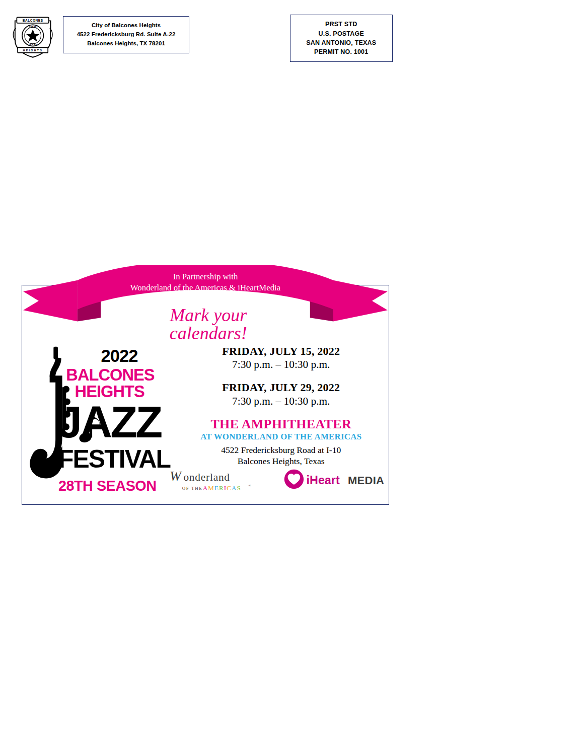BALCONES HEIGHTS STATE TEXAS
City of Balcones Heights
4522 Fredericksburg Rd. Suite A-22
Balcones Heights, TX 78201
PRST STD
U.S. POSTAGE
SAN ANTONIO, TEXAS
PERMIT NO. 1001
In Partnership with
Wonderland of the Americas & iHeartMedia
Mark your
calendars!
2022 BALCONES HEIGHTS JAZZ FESTIVAL 28TH SEASON
FRIDAY, JULY 15, 2022
7:30 p.m. – 10:30 p.m.
FRIDAY, JULY 29, 2022
7:30 p.m. – 10:30 p.m.
THE AMPHITHEATER
AT WONDERLAND OF THE AMERICAS
4522 Fredericksburg Road at I-10
Balcones Heights, Texas
W onderland OF THE AMERICAS ® iHeart MEDIA